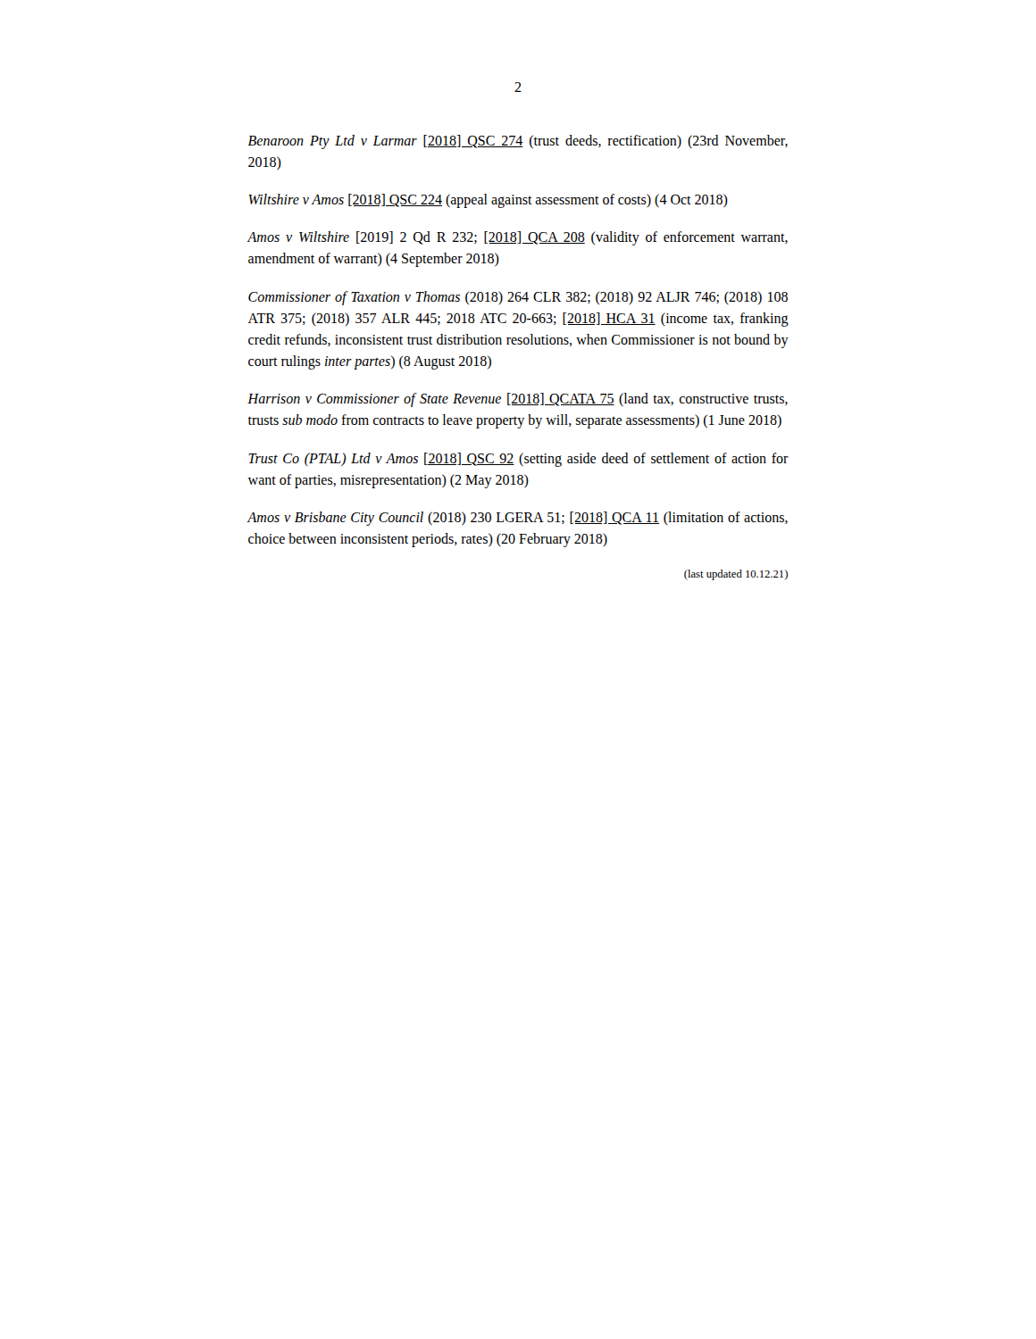2
Benaroon Pty Ltd v Larmar [2018] QSC 274 (trust deeds, rectification) (23rd November, 2018)
Wiltshire v Amos [2018] QSC 224 (appeal against assessment of costs) (4 Oct 2018)
Amos v Wiltshire [2019] 2 Qd R 232; [2018] QCA 208 (validity of enforcement warrant, amendment of warrant) (4 September 2018)
Commissioner of Taxation v Thomas (2018) 264 CLR 382; (2018) 92 ALJR 746; (2018) 108 ATR 375; (2018) 357 ALR 445; 2018 ATC 20-663; [2018] HCA 31 (income tax, franking credit refunds, inconsistent trust distribution resolutions, when Commissioner is not bound by court rulings inter partes) (8 August 2018)
Harrison v Commissioner of State Revenue [2018] QCATA 75 (land tax, constructive trusts, trusts sub modo from contracts to leave property by will, separate assessments) (1 June 2018)
Trust Co (PTAL) Ltd v Amos [2018] QSC 92 (setting aside deed of settlement of action for want of parties, misrepresentation) (2 May 2018)
Amos v Brisbane City Council (2018) 230 LGERA 51; [2018] QCA 11 (limitation of actions, choice between inconsistent periods, rates) (20 February 2018)
(last updated 10.12.21)